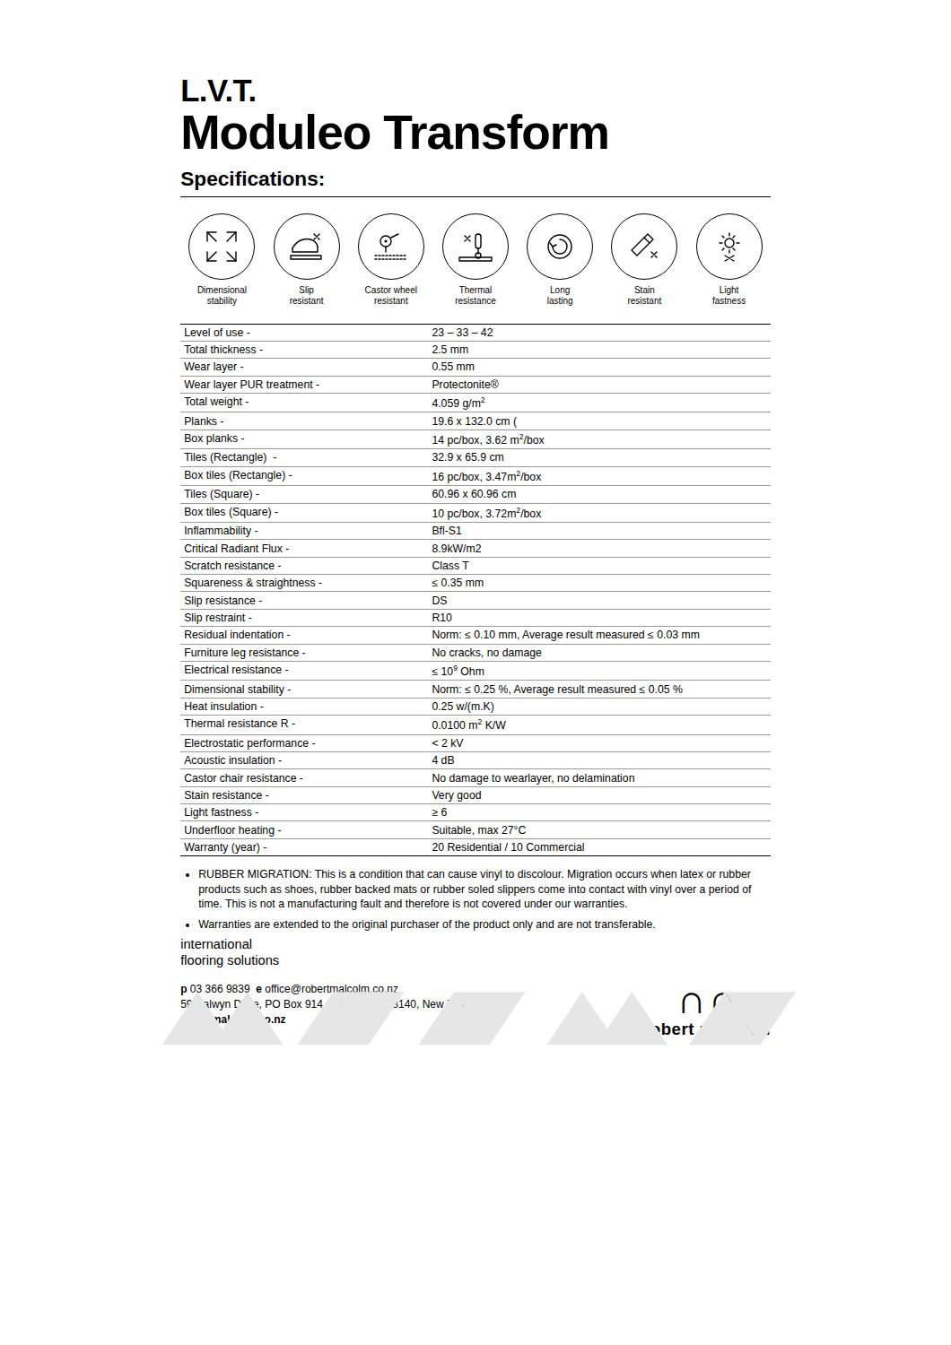L.V.T.
Moduleo Transform
Specifications:
Dimensional
stability
Slip
resistant
Castor wheel
resistant
Thermal
resistance
Long
lasting
Stain
resistant
Light
fastness
| Level of use - | 23 – 33 – 42 |
| Total thickness - | 2.5 mm |
| Wear layer - | 0.55 mm |
| Wear layer PUR treatment - | Protectonite® |
| Total weight - | 4.059 g/m 2 |
| Planks - | 19.6 x 132.0 cm ( |
| Box planks - | 14 pc/box, 3.62 m 2 /box |
| Tiles (Rectangle) - | 32.9 x 65.9 cm |
| Box tiles (Rectangle) - | 16 pc/box, 3.47m 2 /box |
| Tiles (Square) - | 60.96 x 60.96 cm |
| Box tiles (Square) - | 10 pc/box, 3.72m 2 /box |
| Inflammability - | Bfl-S1 |
| Critical Radiant Flux - | 8.9kW/m2 |
| Scratch resistance - | Class T |
| Squareness & straightness - | ≤ 0.35 mm |
| Slip resistance - | DS |
| Slip restraint - | R10 |
| Residual indentation - | Norm: ≤ 0.10 mm, Average result measured ≤ 0.03 mm |
| Furniture leg resistance - | No cracks, no damage |
| Electrical resistance - | ≤ 10 9 Ohm |
| Dimensional stability - | Norm: ≤ 0.25 %, Average result measured ≤ 0.05 % |
| Heat insulation - | 0.25 w/(m.K) |
| Thermal resistance R - | 0.0100 m 2 K/W |
| Electrostatic performance - | < 2 kV |
| Acoustic insulation - | 4 dB |
| Castor chair resistance - | No damage to wearlayer, no delamination |
| Stain resistance - | Very good |
| Light fastness - | ≥ 6 |
| Underfloor heating - | Suitable, max 27°C |
| Warranty (year) - | 20 Residential / 10 Commercial |
RUBBER MIGRATION: This is a condition that can cause vinyl to discolour. Migration occurs when latex or rubber products such as shoes, rubber backed mats or rubber soled slippers come into contact with vinyl over a period of time. This is not a manufacturing fault and therefore is not covered under our warranties.
Warranties are extended to the original purchaser of the product only and are not transferable.
international
flooring solutions
p 03 366 9839 e office@robertmalcolm.co.nz
59 Halwyn Drive, PO Box 914, Christchurch 8140, New Zealand
robertmalcolm.co.nz
∩∩∩
robert malcolm